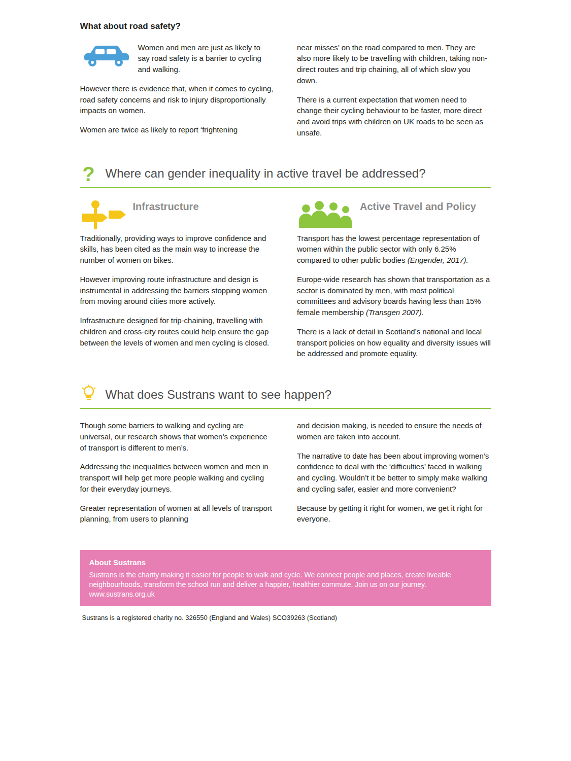What about road safety?
Women and men are just as likely to say road safety is a barrier to cycling and walking.
However there is evidence that, when it comes to cycling, road safety concerns and risk to injury disproportionally impacts on women.
Women are twice as likely to report ‘frightening
near misses’ on the road compared to men. They are also more likely to be travelling with children, taking non-direct routes and trip chaining, all of which slow you down.
There is a current expectation that women need to change their cycling behaviour to be faster, more direct and avoid trips with children on UK roads to be seen as unsafe.
?
Where can gender inequality in active travel be addressed?
Infrastructure
Traditionally, providing ways to improve confidence and skills, has been cited as the main way to increase the number of women on bikes.
However improving route infrastructure and design is instrumental in addressing the barriers stopping women from moving around cities more actively.
Infrastructure designed for trip-chaining, travelling with children and cross-city routes could help ensure the gap between the levels of women and men cycling is closed.
Active Travel and Policy
Transport has the lowest percentage representation of women within the public sector with only 6.25% compared to other public bodies (Engender, 2017).
Europe-wide research has shown that transportation as a sector is dominated by men, with most political committees and advisory boards having less than 15% female membership (Transgen 2007).
There is a lack of detail in Scotland’s national and local transport policies on how equality and diversity issues will be addressed and promote equality.
What does Sustrans want to see happen?
Though some barriers to walking and cycling are universal, our research shows that women’s experience of transport is different to men’s.
Addressing the inequalities between women and men in transport will help get more people walking and cycling for their everyday journeys.
Greater representation of women at all levels of transport planning, from users to planning
and decision making, is needed to ensure the needs of women are taken into account.
The narrative to date has been about improving women’s confidence to deal with the ‘difficulties’ faced in walking and cycling. Wouldn’t it be better to simply make walking and cycling safer, easier and more convenient?
Because by getting it right for women, we get it right for everyone.
About Sustrans
Sustrans is the charity making it easier for people to walk and cycle. We connect people and places, create liveable neighbourhoods, transform the school run and deliver a happier, healthier commute. Join us on our journey. www.sustrans.org.uk
Sustrans is a registered charity no. 326550 (England and Wales) SCO39263 (Scotland)